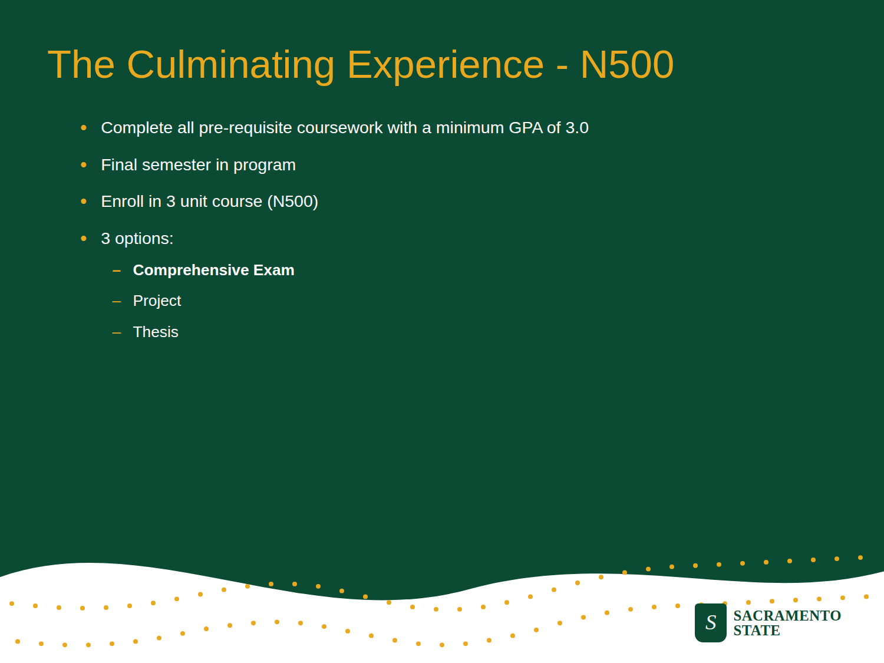The Culminating Experience - N500
Complete all pre-requisite coursework with a minimum GPA of 3.0
Final semester in program
Enroll in 3 unit course (N500)
3 options:
Comprehensive Exam
Project
Thesis
S
SACRAMENTO
STATE